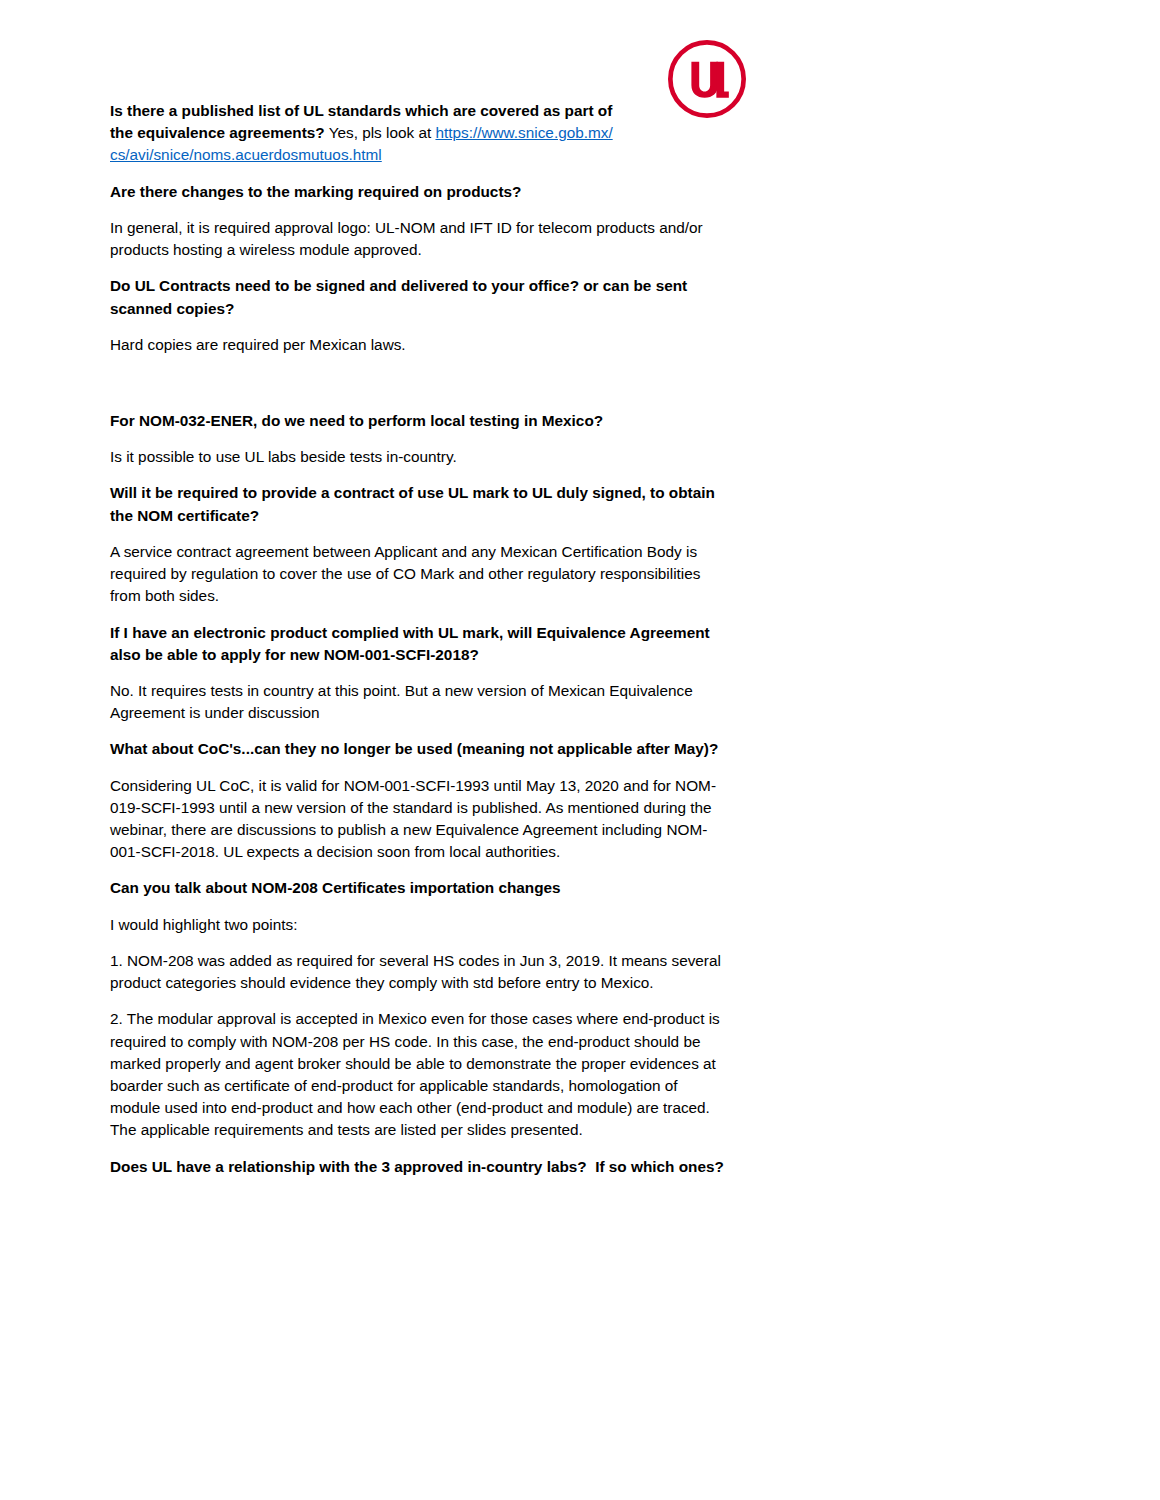Is there a published list of UL standards which are covered as part of the equivalence agreements?
Yes, pls look at https://www.snice.gob.mx/cs/avi/snice/noms.acuerdosmutuos.html
Are there changes to the marking required on products?
In general, it is required approval logo: UL-NOM and IFT ID for telecom products and/or products hosting a wireless module approved.
Do UL Contracts need to be signed and delivered to your office? or can be sent scanned copies?
Hard copies are required per Mexican laws.
For NOM-032-ENER, do we need to perform local testing in Mexico?
Is it possible to use UL labs beside tests in-country.
Will it be required to provide a contract of use UL mark to UL duly signed, to obtain the NOM certificate?
A service contract agreement between Applicant and any Mexican Certification Body is required by regulation to cover the use of CO Mark and other regulatory responsibilities from both sides.
If I have an electronic product complied with UL mark, will Equivalence Agreement also be able to apply for new NOM-001-SCFI-2018?
No. It requires tests in country at this point. But a new version of Mexican Equivalence Agreement is under discussion
What about CoC's...can they no longer be used (meaning not applicable after May)?
Considering UL CoC, it is valid for NOM-001-SCFI-1993 until May 13, 2020 and for NOM-019-SCFI-1993 until a new version of the standard is published. As mentioned during the webinar, there are discussions to publish a new Equivalence Agreement including NOM-001-SCFI-2018. UL expects a decision soon from local authorities.
Can you talk about NOM-208 Certificates importation changes
I would highlight two points:
1. NOM-208 was added as required for several HS codes in Jun 3, 2019. It means several product categories should evidence they comply with std before entry to Mexico.
2. The modular approval is accepted in Mexico even for those cases where end-product is required to comply with NOM-208 per HS code. In this case, the end-product should be marked properly and agent broker should be able to demonstrate the proper evidences at boarder such as certificate of end-product for applicable standards, homologation of module used into end-product and how each other (end-product and module) are traced. The applicable requirements and tests are listed per slides presented.
Does UL have a relationship with the 3 approved in-country labs? If so which ones?